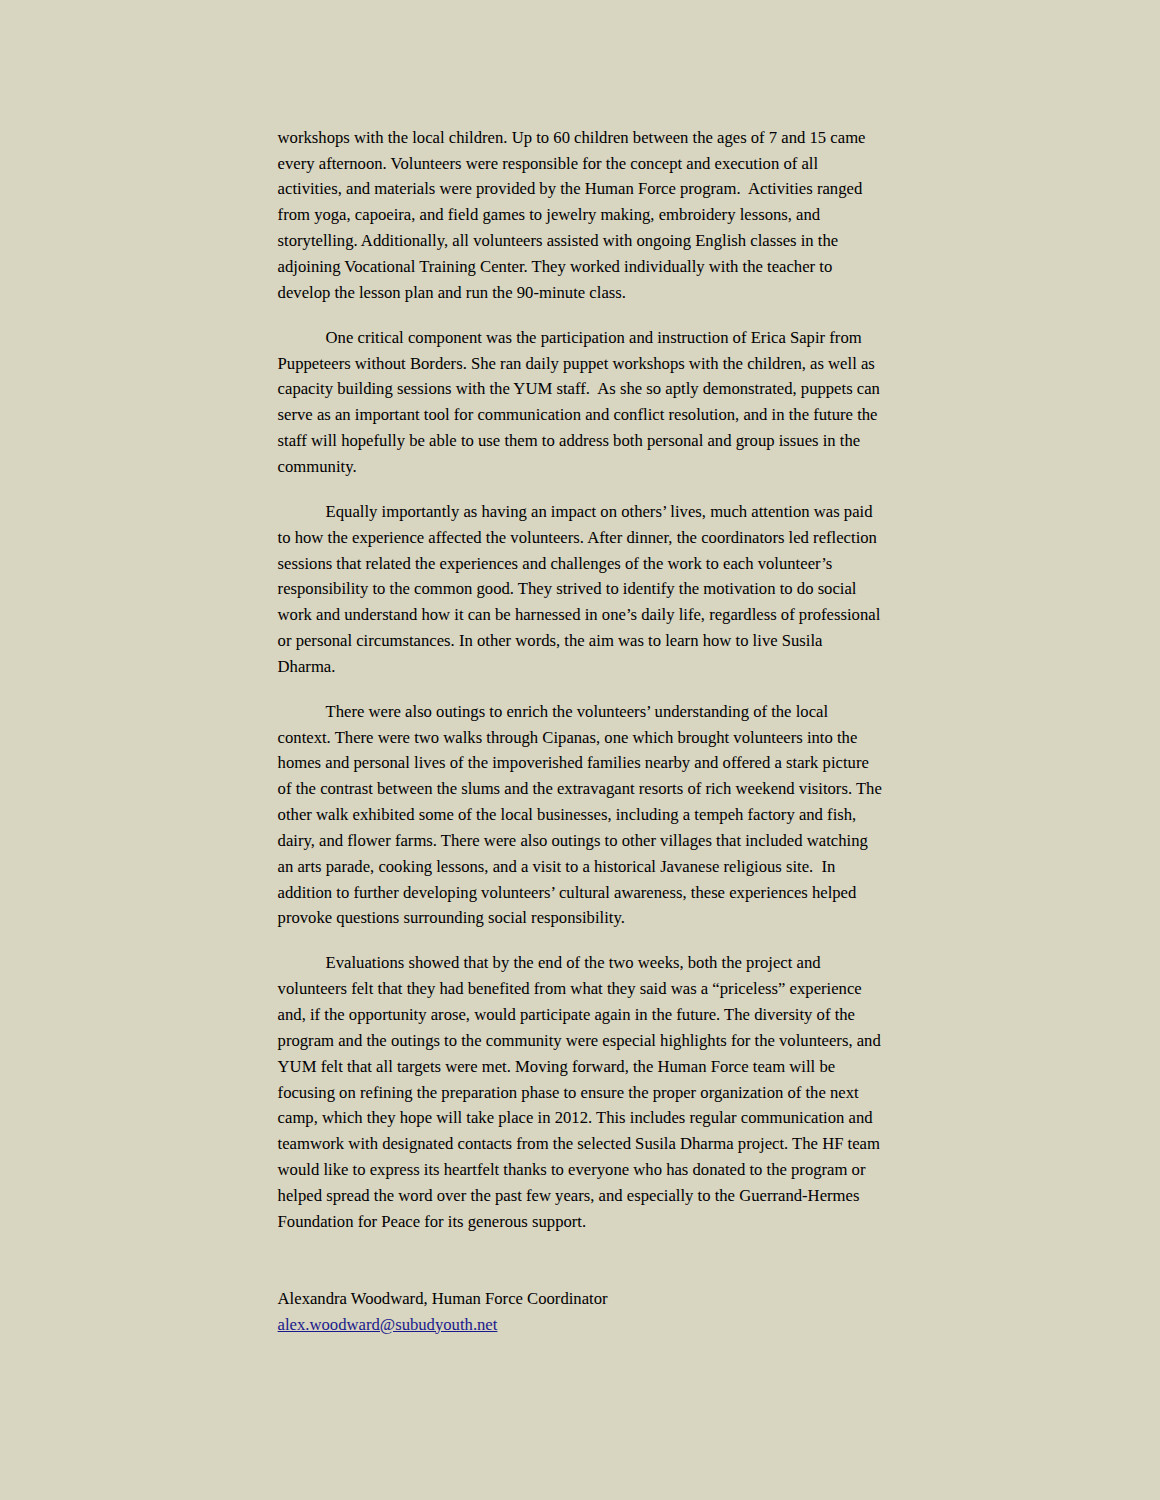workshops with the local children. Up to 60 children between the ages of 7 and 15 came every afternoon. Volunteers were responsible for the concept and execution of all activities, and materials were provided by the Human Force program. Activities ranged from yoga, capoeira, and field games to jewelry making, embroidery lessons, and storytelling. Additionally, all volunteers assisted with ongoing English classes in the adjoining Vocational Training Center. They worked individually with the teacher to develop the lesson plan and run the 90-minute class.
One critical component was the participation and instruction of Erica Sapir from Puppeteers without Borders. She ran daily puppet workshops with the children, as well as capacity building sessions with the YUM staff. As she so aptly demonstrated, puppets can serve as an important tool for communication and conflict resolution, and in the future the staff will hopefully be able to use them to address both personal and group issues in the community.
Equally importantly as having an impact on others’ lives, much attention was paid to how the experience affected the volunteers. After dinner, the coordinators led reflection sessions that related the experiences and challenges of the work to each volunteer’s responsibility to the common good. They strived to identify the motivation to do social work and understand how it can be harnessed in one’s daily life, regardless of professional or personal circumstances. In other words, the aim was to learn how to live Susila Dharma.
There were also outings to enrich the volunteers’ understanding of the local context. There were two walks through Cipanas, one which brought volunteers into the homes and personal lives of the impoverished families nearby and offered a stark picture of the contrast between the slums and the extravagant resorts of rich weekend visitors. The other walk exhibited some of the local businesses, including a tempeh factory and fish, dairy, and flower farms. There were also outings to other villages that included watching an arts parade, cooking lessons, and a visit to a historical Javanese religious site. In addition to further developing volunteers’ cultural awareness, these experiences helped provoke questions surrounding social responsibility.
Evaluations showed that by the end of the two weeks, both the project and volunteers felt that they had benefited from what they said was a “priceless” experience and, if the opportunity arose, would participate again in the future. The diversity of the program and the outings to the community were especial highlights for the volunteers, and YUM felt that all targets were met. Moving forward, the Human Force team will be focusing on refining the preparation phase to ensure the proper organization of the next camp, which they hope will take place in 2012. This includes regular communication and teamwork with designated contacts from the selected Susila Dharma project. The HF team would like to express its heartfelt thanks to everyone who has donated to the program or helped spread the word over the past few years, and especially to the Guerrand-Hermes Foundation for Peace for its generous support.
Alexandra Woodward, Human Force Coordinator
alex.woodward@subudyouth.net